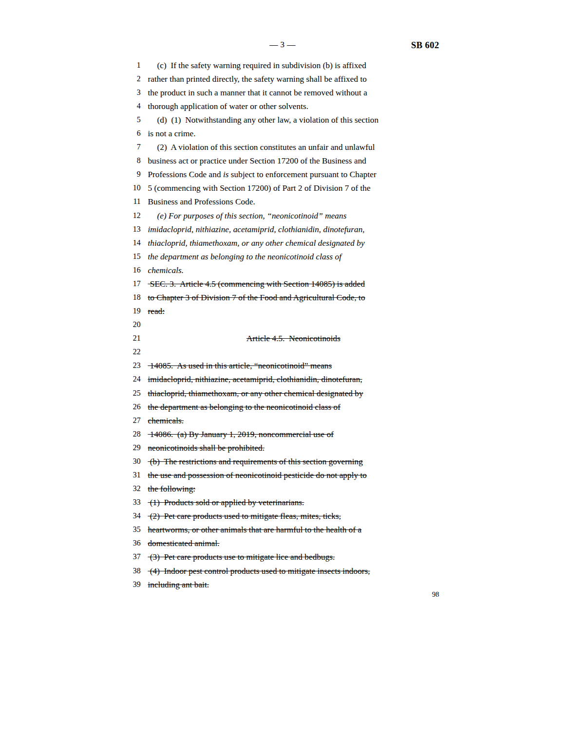— 3 — SB 602
(c) If the safety warning required in subdivision (b) is affixed
rather than printed directly, the safety warning shall be affixed to
the product in such a manner that it cannot be removed without a
thorough application of water or other solvents.
(d) (1) Notwithstanding any other law, a violation of this section
is not a crime.
(2) A violation of this section constitutes an unfair and unlawful
business act or practice under Section 17200 of the Business and
Professions Code and is subject to enforcement pursuant to Chapter
5 (commencing with Section 17200) of Part 2 of Division 7 of the
Business and Professions Code.
(e) For purposes of this section, “neonicotinoid” means
imidacloprid, nithiazine, acetamiprid, clothianidin, dinotefuran,
thiacloprid, thiamethoxam, or any other chemical designated by
the department as belonging to the neonicotinoid class of
chemicals.
SEC. 3. Article 4.5 (commencing with Section 14085) is added
to Chapter 3 of Division 7 of the Food and Agricultural Code, to
read:
Article 4.5. Neonicotinoids
14085. As used in this article, “neonicotinoid” means
imidacloprid, nithiazine, acetamiprid, clothianidin, dinotefuran,
thiacloprid, thiamethoxam, or any other chemical designated by
the department as belonging to the neonicotinoid class of
chemicals.
14086. (a) By January 1, 2019, noncommercial use of
neonicotinoids shall be prohibited.
(b) The restrictions and requirements of this section governing
the use and possession of neonicotinoid pesticide do not apply to
the following:
(1) Products sold or applied by veterinarians.
(2) Pet care products used to mitigate fleas, mites, ticks,
heartworms, or other animals that are harmful to the health of a
domesticated animal.
(3) Pet care products use to mitigate lice and bedbugs.
(4) Indoor pest control products used to mitigate insects indoors,
including ant bait.
98